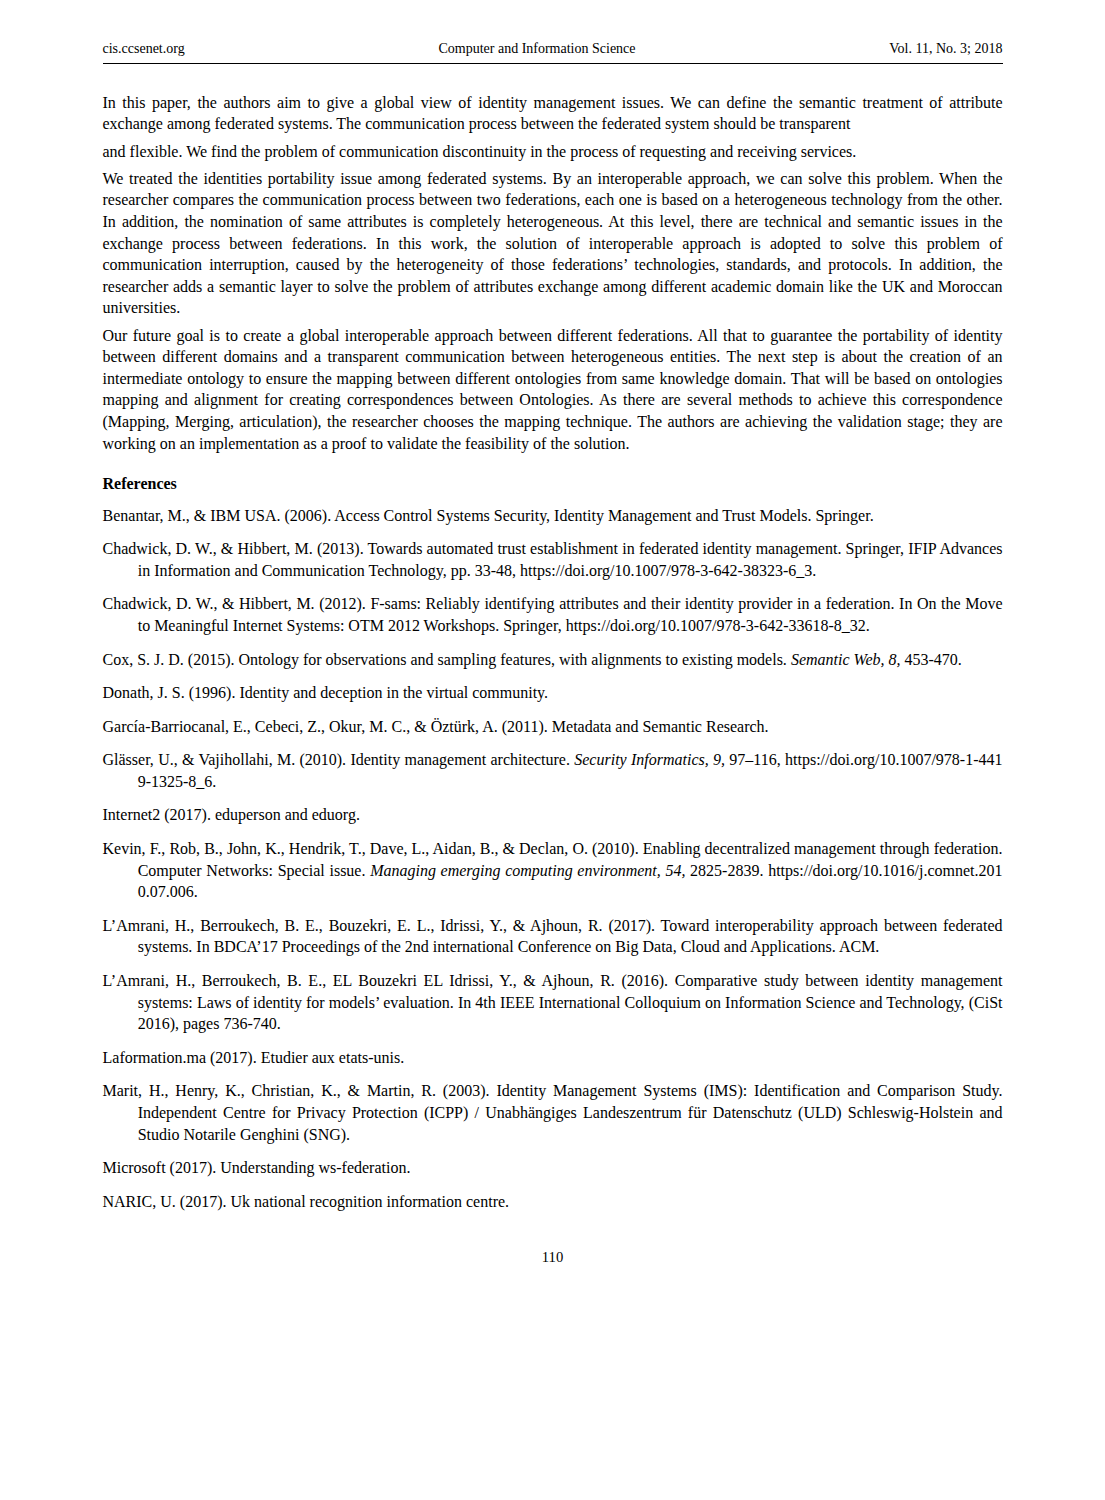cis.ccsenet.org Computer and Information Science Vol. 11, No. 3; 2018
In this paper, the authors aim to give a global view of identity management issues. We can define the semantic treatment of attribute exchange among federated systems. The communication process between the federated system should be transparent
and flexible. We find the problem of communication discontinuity in the process of requesting and receiving services.
We treated the identities portability issue among federated systems. By an interoperable approach, we can solve this problem. When the researcher compares the communication process between two federations, each one is based on a heterogeneous technology from the other. In addition, the nomination of same attributes is completely heterogeneous. At this level, there are technical and semantic issues in the exchange process between federations. In this work, the solution of interoperable approach is adopted to solve this problem of communication interruption, caused by the heterogeneity of those federations’ technologies, standards, and protocols. In addition, the researcher adds a semantic layer to solve the problem of attributes exchange among different academic domain like the UK and Moroccan universities.
Our future goal is to create a global interoperable approach between different federations. All that to guarantee the portability of identity between different domains and a transparent communication between heterogeneous entities. The next step is about the creation of an intermediate ontology to ensure the mapping between different ontologies from same knowledge domain. That will be based on ontologies mapping and alignment for creating correspondences between Ontologies. As there are several methods to achieve this correspondence (Mapping, Merging, articulation), the researcher chooses the mapping technique. The authors are achieving the validation stage; they are working on an implementation as a proof to validate the feasibility of the solution.
References
Benantar, M., & IBM USA. (2006). Access Control Systems Security, Identity Management and Trust Models. Springer.
Chadwick, D. W., & Hibbert, M. (2013). Towards automated trust establishment in federated identity management. Springer, IFIP Advances in Information and Communication Technology, pp. 33-48, https://doi.org/10.1007/978-3-642-38323-6_3.
Chadwick, D. W., & Hibbert, M. (2012). F-sams: Reliably identifying attributes and their identity provider in a federation. In On the Move to Meaningful Internet Systems: OTM 2012 Workshops. Springer, https://doi.org/10.1007/978-3-642-33618-8_32.
Cox, S. J. D. (2015). Ontology for observations and sampling features, with alignments to existing models. Semantic Web, 8, 453-470.
Donath, J. S. (1996). Identity and deception in the virtual community.
García-Barriocanal, E., Cebeci, Z., Okur, M. C., & Öztürk, A. (2011). Metadata and Semantic Research.
Glässer, U., & Vajihollahi, M. (2010). Identity management architecture. Security Informatics, 9, 97–116, https://doi.org/10.1007/978-1-4419-1325-8_6.
Internet2 (2017). eduperson and eduorg.
Kevin, F., Rob, B., John, K., Hendrik, T., Dave, L., Aidan, B., & Declan, O. (2010). Enabling decentralized management through federation. Computer Networks: Special issue. Managing emerging computing environment, 54, 2825-2839. https://doi.org/10.1016/j.comnet.2010.07.006.
L’Amrani, H., Berroukech, B. E., Bouzekri, E. L., Idrissi, Y., & Ajhoun, R. (2017). Toward interoperability approach between federated systems. In BDCA’17 Proceedings of the 2nd international Conference on Big Data, Cloud and Applications. ACM.
L’Amrani, H., Berroukech, B. E., EL Bouzekri EL Idrissi, Y., & Ajhoun, R. (2016). Comparative study between identity management systems: Laws of identity for models’ evaluation. In 4th IEEE International Colloquium on Information Science and Technology, (CiSt 2016), pages 736-740.
Laformation.ma (2017). Etudier aux etats-unis.
Marit, H., Henry, K., Christian, K., & Martin, R. (2003). Identity Management Systems (IMS): Identification and Comparison Study. Independent Centre for Privacy Protection (ICPP) / Unabhängiges Landeszentrum für Datenschutz (ULD) Schleswig-Holstein and Studio Notarile Genghini (SNG).
Microsoft (2017). Understanding ws-federation.
NARIC, U. (2017). Uk national recognition information centre.
110